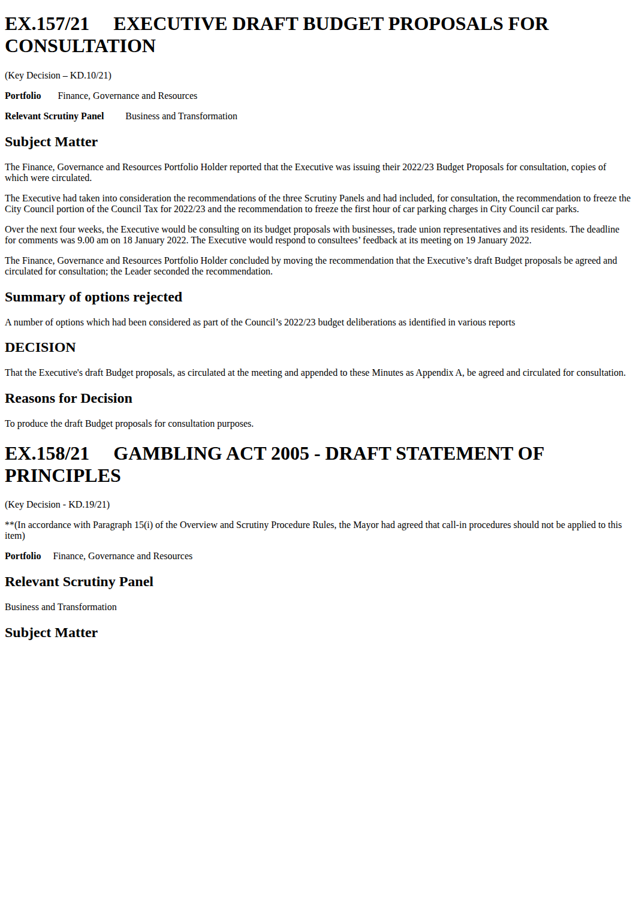EX.157/21 EXECUTIVE DRAFT BUDGET PROPOSALS FOR CONSULTATION
(Key Decision – KD.10/21)
Portfolio Finance, Governance and Resources
Relevant Scrutiny Panel Business and Transformation
Subject Matter
The Finance, Governance and Resources Portfolio Holder reported that the Executive was issuing their 2022/23 Budget Proposals for consultation, copies of which were circulated.
The Executive had taken into consideration the recommendations of the three Scrutiny Panels and had included, for consultation, the recommendation to freeze the City Council portion of the Council Tax for 2022/23 and the recommendation to freeze the first hour of car parking charges in City Council car parks.
Over the next four weeks, the Executive would be consulting on its budget proposals with businesses, trade union representatives and its residents. The deadline for comments was 9.00 am on 18 January 2022. The Executive would respond to consultees’ feedback at its meeting on 19 January 2022.
The Finance, Governance and Resources Portfolio Holder concluded by moving the recommendation that the Executive’s draft Budget proposals be agreed and circulated for consultation; the Leader seconded the recommendation.
Summary of options rejected
A number of options which had been considered as part of the Council’s 2022/23 budget deliberations as identified in various reports
DECISION
That the Executive's draft Budget proposals, as circulated at the meeting and appended to these Minutes as Appendix A, be agreed and circulated for consultation.
Reasons for Decision
To produce the draft Budget proposals for consultation purposes.
EX.158/21 GAMBLING ACT 2005 - DRAFT STATEMENT OF PRINCIPLES
(Key Decision - KD.19/21)
**(In accordance with Paragraph 15(i) of the Overview and Scrutiny Procedure Rules, the Mayor had agreed that call-in procedures should not be applied to this item)
Portfolio Finance, Governance and Resources
Relevant Scrutiny Panel
Business and Transformation
Subject Matter